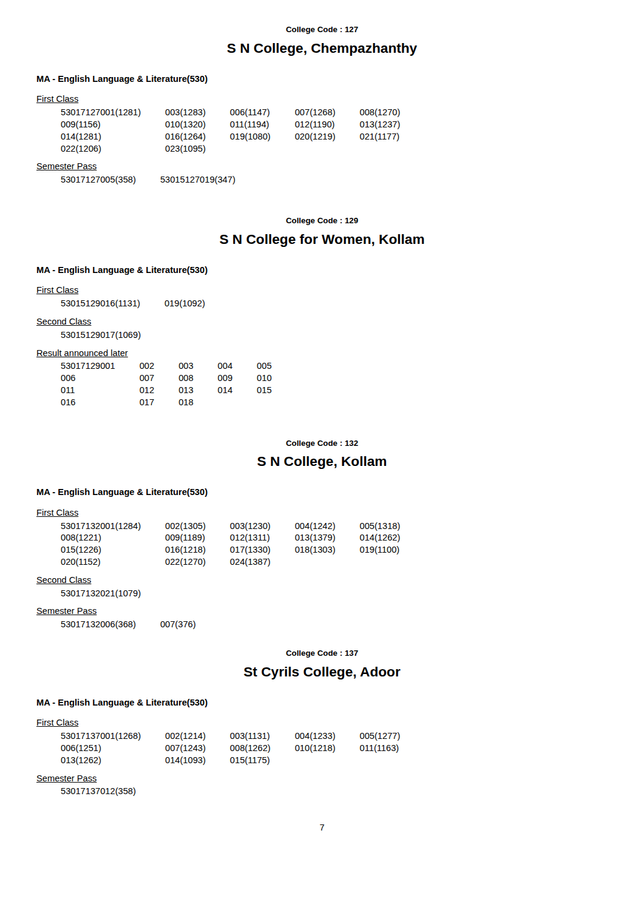College Code : 127
S N College, Chempazhanthy
MA - English Language & Literature(530)
First Class
| 53017127001(1281) | 003(1283) | 006(1147) | 007(1268) | 008(1270) |
| 009(1156) | 010(1320) | 011(1194) | 012(1190) | 013(1237) |
| 014(1281) | 016(1264) | 019(1080) | 020(1219) | 021(1177) |
| 022(1206) | 023(1095) | | | |
Semester Pass
| 53017127005(358) | 53015127019(347) |
College Code : 129
S N College for Women, Kollam
MA - English Language & Literature(530)
First Class
| 53015129016(1131) | 019(1092) |
Second Class
| 53015129017(1069) |
Result announced later
| 53017129001 | 002 | 003 | 004 | 005 |
| 006 | 007 | 008 | 009 | 010 |
| 011 | 012 | 013 | 014 | 015 |
| 016 | 017 | 018 | | |
College Code : 132
S N College, Kollam
MA - English Language & Literature(530)
First Class
| 53017132001(1284) | 002(1305) | 003(1230) | 004(1242) | 005(1318) |
| 008(1221) | 009(1189) | 012(1311) | 013(1379) | 014(1262) |
| 015(1226) | 016(1218) | 017(1330) | 018(1303) | 019(1100) |
| 020(1152) | 022(1270) | 024(1387) | | |
Second Class
| 53017132021(1079) |
Semester Pass
| 53017132006(368) | 007(376) |
College Code : 137
St Cyrils College, Adoor
MA - English Language & Literature(530)
First Class
| 53017137001(1268) | 002(1214) | 003(1131) | 004(1233) | 005(1277) |
| 006(1251) | 007(1243) | 008(1262) | 010(1218) | 011(1163) |
| 013(1262) | 014(1093) | 015(1175) | | |
Semester Pass
| 53017137012(358) |
7